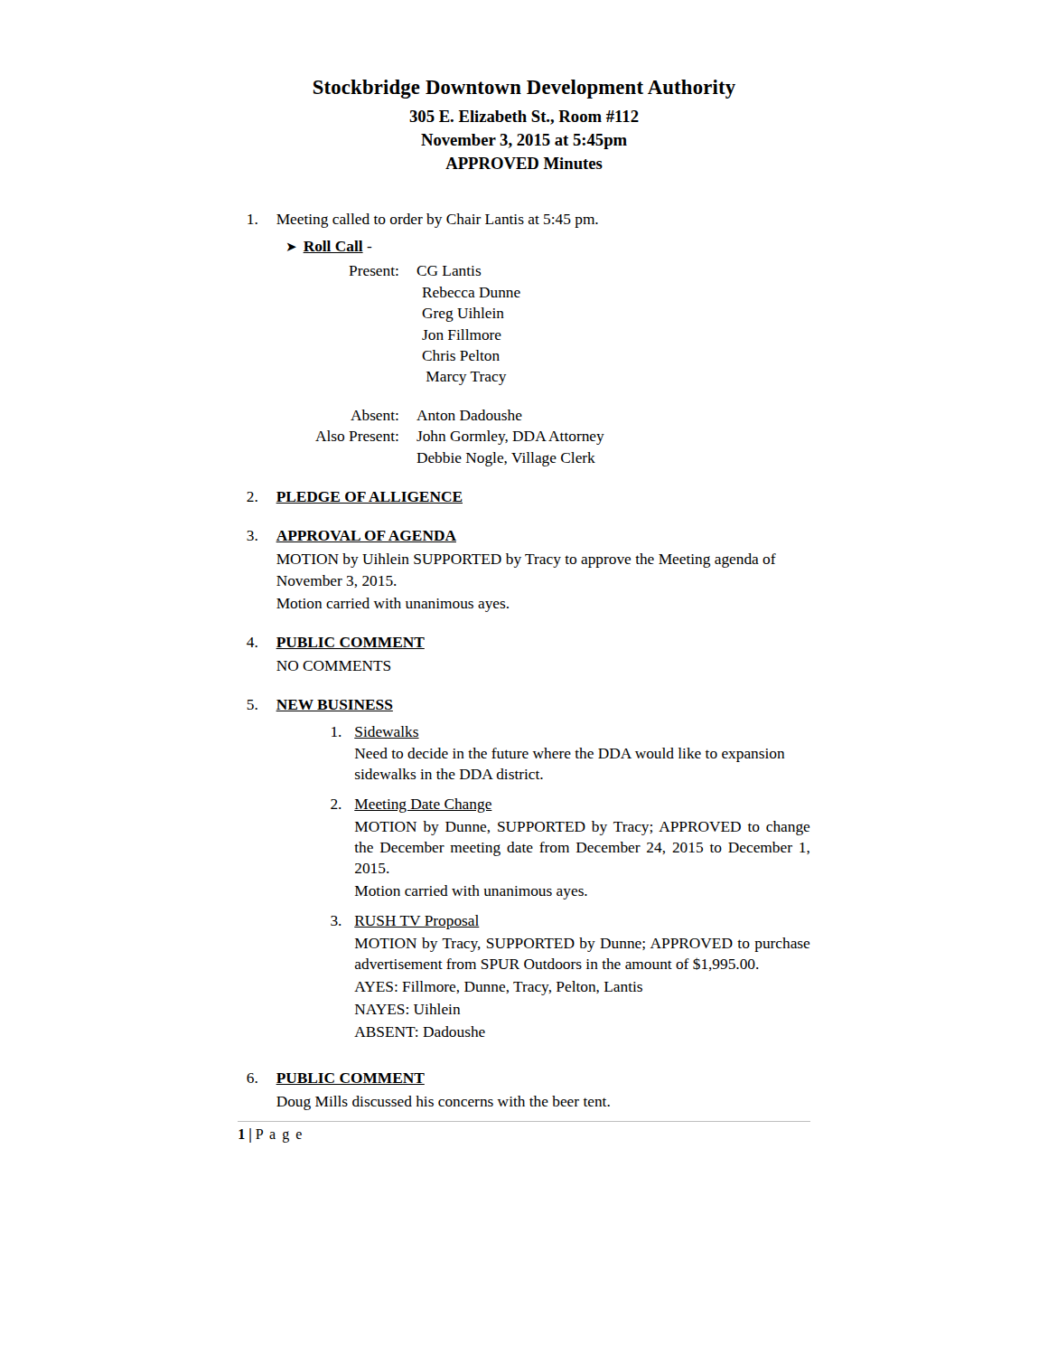Stockbridge Downtown Development Authority
305 E. Elizabeth St., Room #112
November 3, 2015 at 5:45pm
APPROVED Minutes
Meeting called to order by Chair Lantis at 5:45 pm.
➤Roll Call -
| Present: | CG Lantis Rebecca Dunne Greg Uihlein Jon Fillmore Chris Pelton Marcy Tracy |
| Absent: | Anton Dadoushe |
| Also Present: | John Gormley, DDA Attorney Debbie Nogle, Village Clerk |
PLEDGE OF ALLIGENCE
APPROVAL OF AGENDA
MOTION by Uihlein SUPPORTED by Tracy to approve the Meeting agenda of November 3, 2015.
Motion carried with unanimous ayes.
PUBLIC COMMENT
NO COMMENTS
NEW BUSINESS
Sidewalks
Need to decide in the future where the DDA would like to expansion sidewalks in the DDA district.
Meeting Date Change
MOTION by Dunne, SUPPORTED by Tracy; APPROVED to change the December meeting date from December 24, 2015 to December 1, 2015.
Motion carried with unanimous ayes.
RUSH TV Proposal
MOTION by Tracy, SUPPORTED by Dunne; APPROVED to purchase advertisement from SPUR Outdoors in the amount of $1,995.00.
AYES: Fillmore, Dunne, Tracy, Pelton, Lantis
NAYES: Uihlein
ABSENT: Dadoushe
PUBLIC COMMENT
Doug Mills discussed his concerns with the beer tent.
1 | P a g e